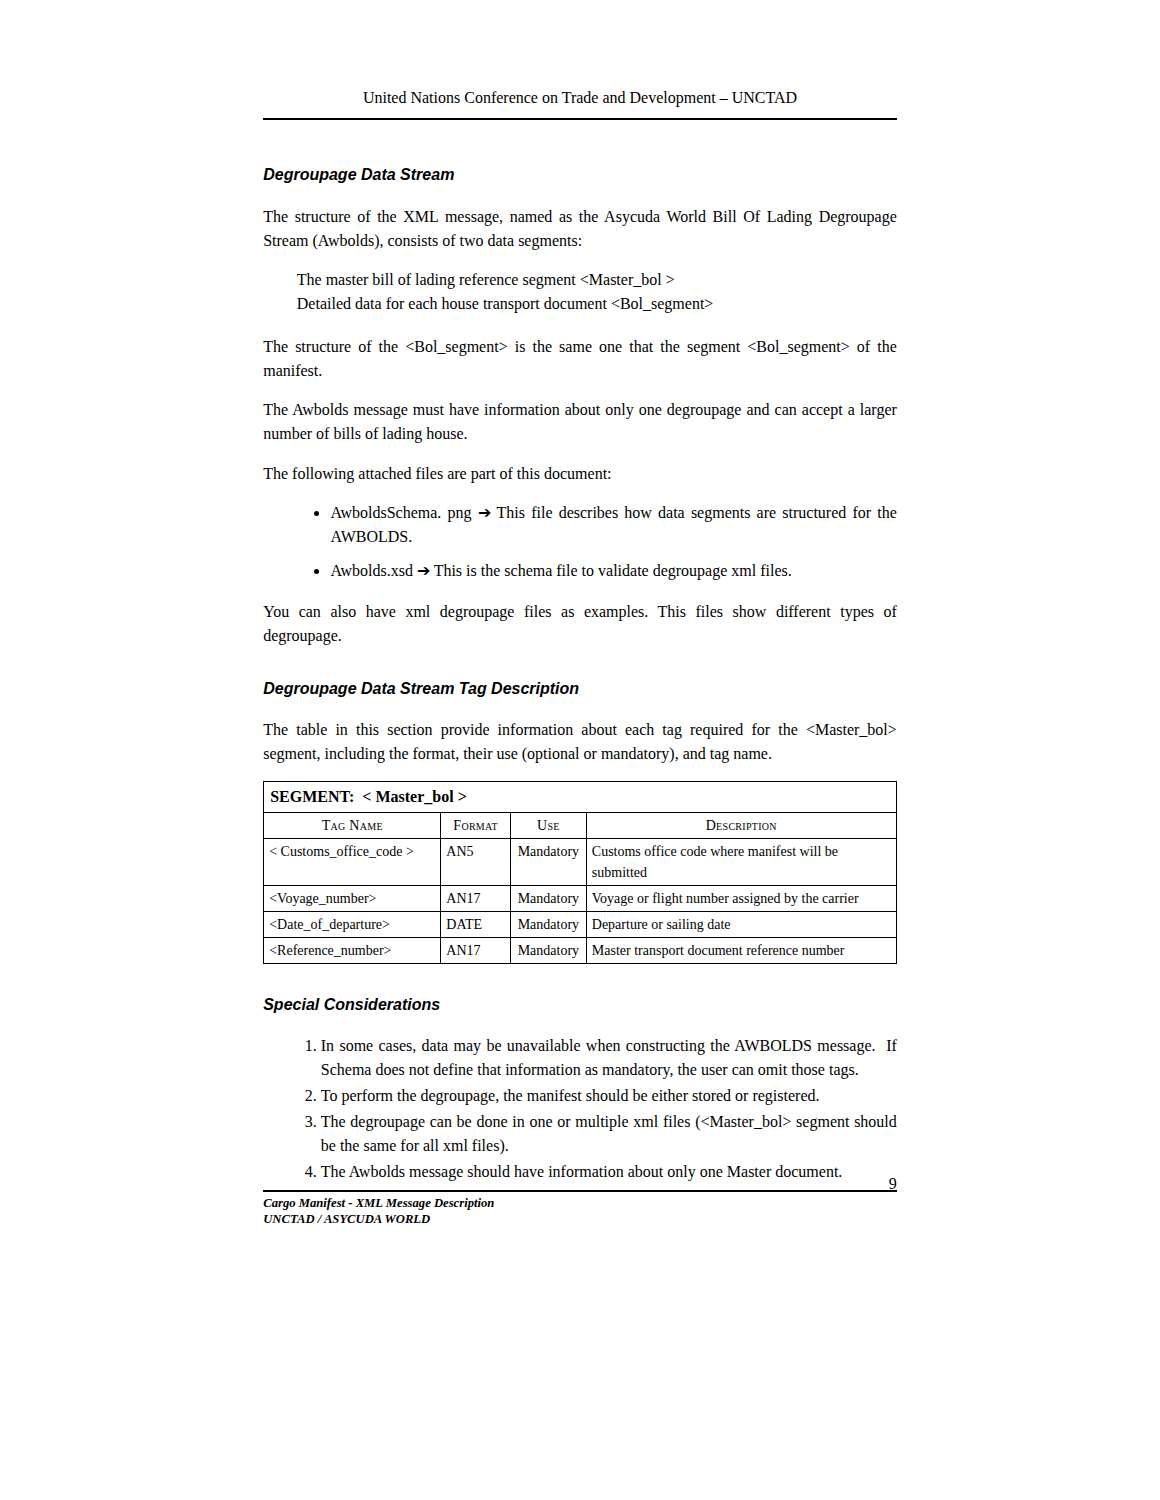United Nations Conference on Trade and Development – UNCTAD
Degroupage Data Stream
The structure of the XML message, named as the Asycuda World Bill Of Lading Degroupage Stream (Awbolds), consists of two data segments:
The master bill of lading reference segment <Master_bol >
Detailed data for each house transport document <Bol_segment>
The structure of the <Bol_segment> is the same one that the segment <Bol_segment> of the manifest.
The Awbolds message must have information about only one degroupage and can accept a larger number of bills of lading house.
The following attached files are part of this document:
AwboldsSchema. png ➔ This file describes how data segments are structured for the AWBOLDS.
Awbolds.xsd ➔ This is the schema file to validate degroupage xml files.
You can also have xml degroupage files as examples. This files show different types of degroupage.
Degroupage Data Stream Tag Description
The table in this section provide information about each tag required for the <Master_bol> segment, including the format, their use (optional or mandatory), and tag name.
| SEGMENT: < Master_bol > |
| Tag Name | Format | Use | Description |
| < Customs_office_code > | AN5 | Mandatory | Customs office code where manifest will be submitted |
| <Voyage_number> | AN17 | Mandatory | Voyage or flight number assigned by the carrier |
| <Date_of_departure> | DATE | Mandatory | Departure or sailing date |
| <Reference_number> | AN17 | Mandatory | Master transport document reference number |
Special Considerations
In some cases, data may be unavailable when constructing the AWBOLDS message. If Schema does not define that information as mandatory, the user can omit those tags.
To perform the degroupage, the manifest should be either stored or registered.
The degroupage can be done in one or multiple xml files (<Master_bol> segment should be the same for all xml files).
The Awbolds message should have information about only one Master document.
9
Cargo Manifest - XML Message Description
UNCTAD / ASYCUDA WORLD